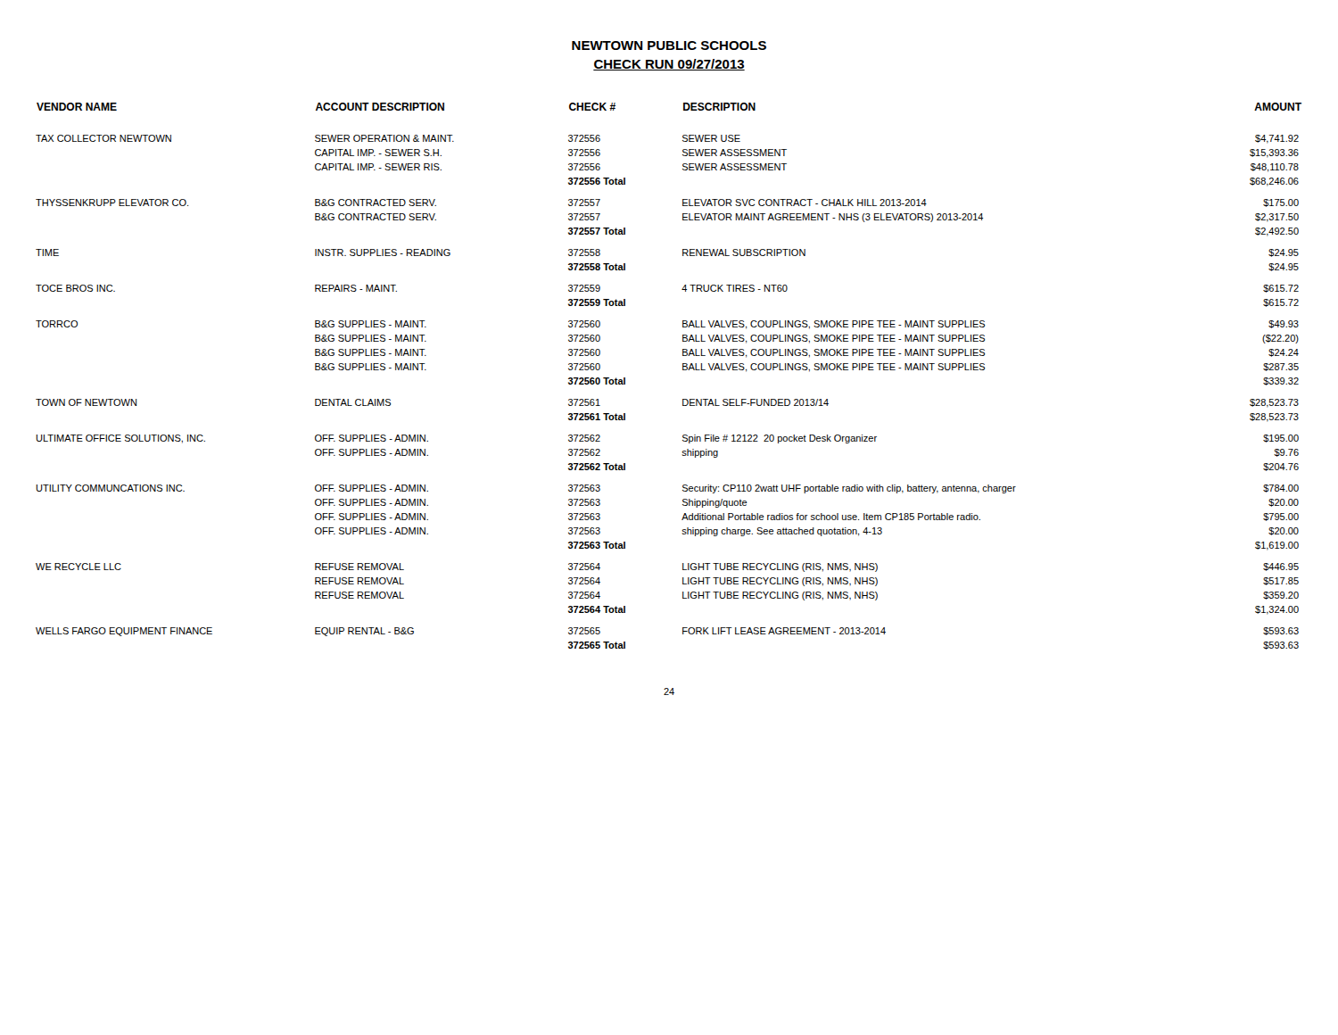NEWTOWN PUBLIC SCHOOLS
CHECK RUN 09/27/2013
| VENDOR NAME | ACCOUNT DESCRIPTION | CHECK # | DESCRIPTION | AMOUNT |
| --- | --- | --- | --- | --- |
| TAX COLLECTOR NEWTOWN | SEWER OPERATION & MAINT. | 372556 | SEWER USE | $4,741.92 |
| | CAPITAL IMP. - SEWER S.H. | 372556 | SEWER ASSESSMENT | $15,393.36 |
| | CAPITAL IMP. - SEWER RIS. | 372556 | SEWER ASSESSMENT | $48,110.78 |
| | | 372556 Total | | $68,246.06 |
| THYSSENKRUPP ELEVATOR CO. | B&G CONTRACTED SERV. | 372557 | ELEVATOR SVC CONTRACT - CHALK HILL 2013-2014 | $175.00 |
| | B&G CONTRACTED SERV. | 372557 | ELEVATOR MAINT AGREEMENT - NHS (3 ELEVATORS) 2013-2014 | $2,317.50 |
| | | 372557 Total | | $2,492.50 |
| TIME | INSTR. SUPPLIES - READING | 372558 | RENEWAL SUBSCRIPTION | $24.95 |
| | | 372558 Total | | $24.95 |
| TOCE BROS INC. | REPAIRS - MAINT. | 372559 | 4 TRUCK TIRES - NT60 | $615.72 |
| | | 372559 Total | | $615.72 |
| TORRCO | B&G SUPPLIES - MAINT. | 372560 | BALL VALVES, COUPLINGS, SMOKE PIPE TEE - MAINT SUPPLIES | $49.93 |
| | B&G SUPPLIES - MAINT. | 372560 | BALL VALVES, COUPLINGS, SMOKE PIPE TEE - MAINT SUPPLIES | ($22.20) |
| | B&G SUPPLIES - MAINT. | 372560 | BALL VALVES, COUPLINGS, SMOKE PIPE TEE - MAINT SUPPLIES | $24.24 |
| | B&G SUPPLIES - MAINT. | 372560 | BALL VALVES, COUPLINGS, SMOKE PIPE TEE - MAINT SUPPLIES | $287.35 |
| | | 372560 Total | | $339.32 |
| TOWN OF NEWTOWN | DENTAL CLAIMS | 372561 | DENTAL SELF-FUNDED 2013/14 | $28,523.73 |
| | | 372561 Total | | $28,523.73 |
| ULTIMATE OFFICE SOLUTIONS, INC. | OFF. SUPPLIES - ADMIN. | 372562 | Spin File # 12122 20 pocket Desk Organizer | $195.00 |
| | OFF. SUPPLIES - ADMIN. | 372562 | shipping | $9.76 |
| | | 372562 Total | | $204.76 |
| UTILITY COMMUNCATIONS INC. | OFF. SUPPLIES - ADMIN. | 372563 | Security: CP110 2watt UHF portable radio with clip, battery, antenna, charger | $784.00 |
| | OFF. SUPPLIES - ADMIN. | 372563 | Shipping/quote | $20.00 |
| | OFF. SUPPLIES - ADMIN. | 372563 | Additional Portable radios for school use. Item CP185 Portable radio. | $795.00 |
| | OFF. SUPPLIES - ADMIN. | 372563 | shipping charge. See attached quotation, 4-13 | $20.00 |
| | | 372563 Total | | $1,619.00 |
| WE RECYCLE LLC | REFUSE REMOVAL | 372564 | LIGHT TUBE RECYCLING (RIS, NMS, NHS) | $446.95 |
| | REFUSE REMOVAL | 372564 | LIGHT TUBE RECYCLING (RIS, NMS, NHS) | $517.85 |
| | REFUSE REMOVAL | 372564 | LIGHT TUBE RECYCLING (RIS, NMS, NHS) | $359.20 |
| | | 372564 Total | | $1,324.00 |
| WELLS FARGO EQUIPMENT FINANCE | EQUIP RENTAL - B&G | 372565 | FORK LIFT LEASE AGREEMENT - 2013-2014 | $593.63 |
| | | 372565 Total | | $593.63 |
24